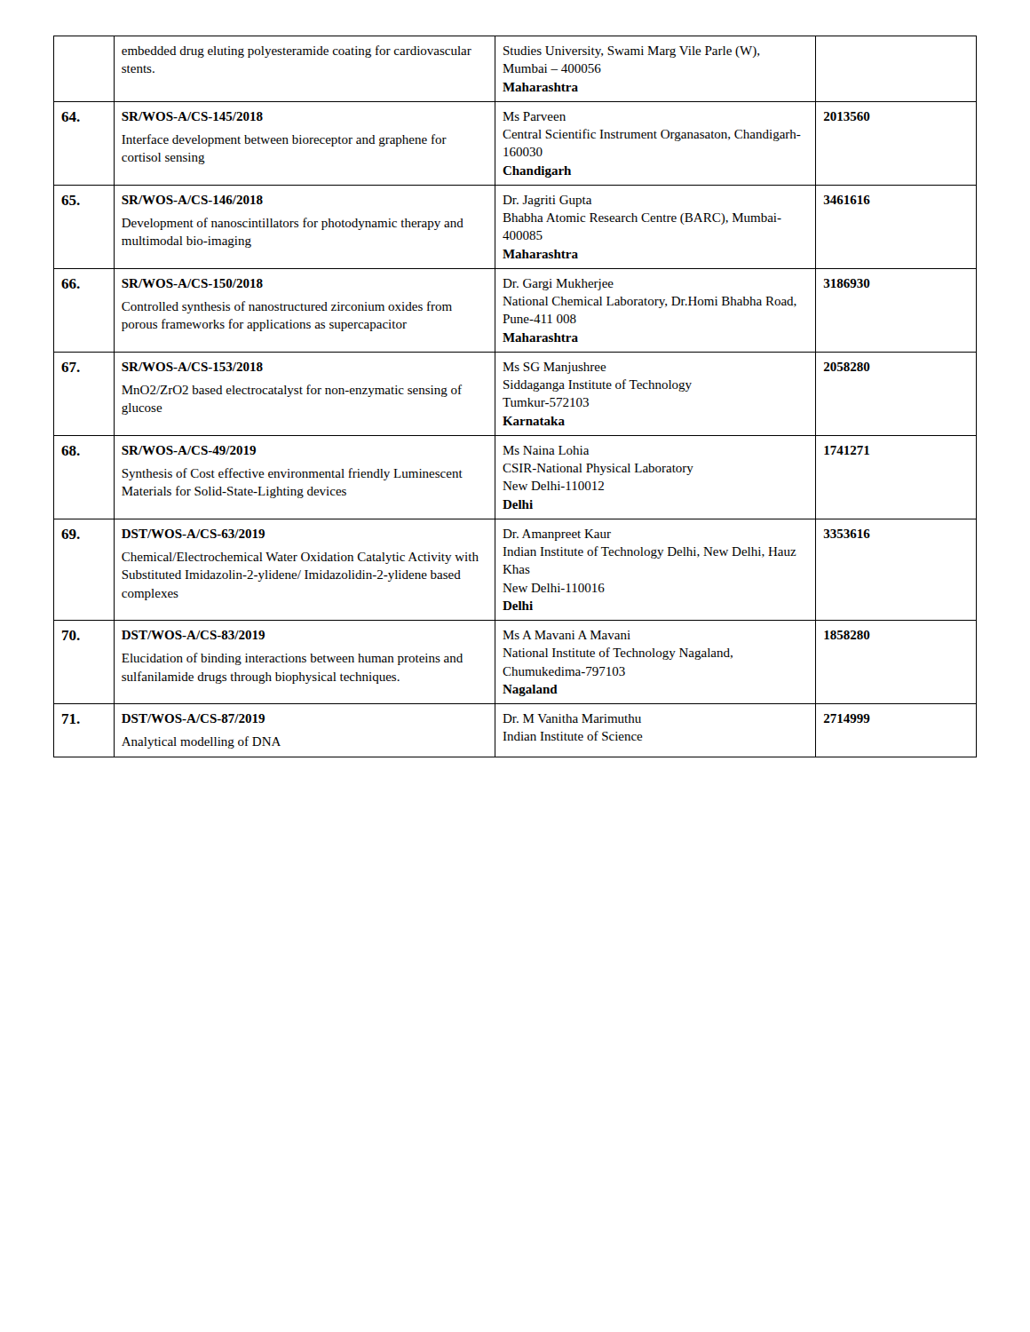| | embedded drug eluting polyesteramide coating for cardiovascular stents. | Studies University, Swami Marg Vile Parle (W), Mumbai – 400056 Maharashtra | |
| 64. | SR/WOS-A/CS-145/2018 Interface development between bioreceptor and graphene for cortisol sensing | Ms Parveen Central Scientific Instrument Organasaton, Chandigarh-160030 Chandigarh | 2013560 |
| 65. | SR/WOS-A/CS-146/2018 Development of nanoscintillators for photodynamic therapy and multimodal bio-imaging | Dr. Jagriti Gupta Bhabha Atomic Research Centre (BARC), Mumbai-400085 Maharashtra | 3461616 |
| 66. | SR/WOS-A/CS-150/2018 Controlled synthesis of nanostructured zirconium oxides from porous frameworks for applications as supercapacitor | Dr. Gargi Mukherjee National Chemical Laboratory, Dr.Homi Bhabha Road, Pune-411 008 Maharashtra | 3186930 |
| 67. | SR/WOS-A/CS-153/2018 MnO2/ZrO2 based electrocatalyst for non-enzymatic sensing of glucose | Ms SG Manjushree Siddaganga Institute of Technology Tumkur-572103 Karnataka | 2058280 |
| 68. | SR/WOS-A/CS-49/2019 Synthesis of Cost effective environmental friendly Luminescent Materials for Solid-State-Lighting devices | Ms Naina Lohia CSIR-National Physical Laboratory New Delhi-110012 Delhi | 1741271 |
| 69. | DST/WOS-A/CS-63/2019 Chemical/Electrochemical Water Oxidation Catalytic Activity with Substituted Imidazolin-2-ylidene/ Imidazolidin-2-ylidene based complexes | Dr. Amanpreet Kaur Indian Institute of Technology Delhi, New Delhi, Hauz Khas New Delhi-110016 Delhi | 3353616 |
| 70. | DST/WOS-A/CS-83/2019 Elucidation of binding interactions between human proteins and sulfanilamide drugs through biophysical techniques. | Ms A Mavani A Mavani National Institute of Technology Nagaland, Chumukedima-797103 Nagaland | 1858280 |
| 71. | DST/WOS-A/CS-87/2019 Analytical modelling of DNA | Dr. M Vanitha Marimuthu Indian Institute of Science | 2714999 |